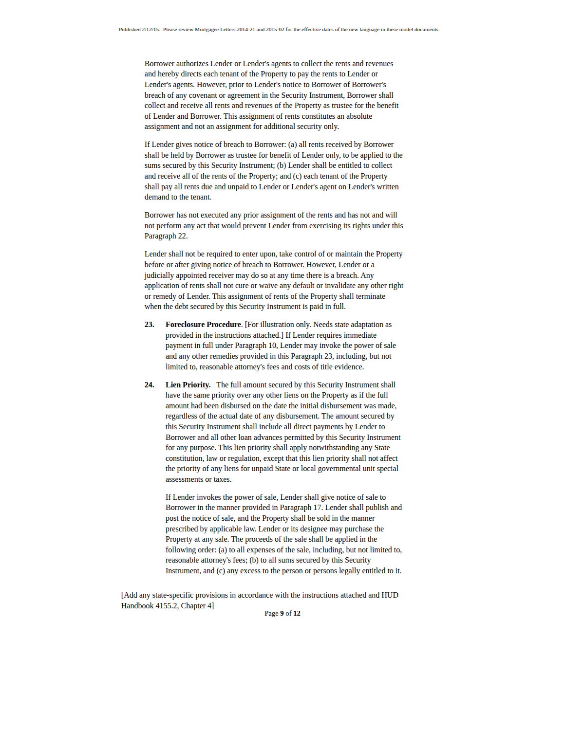Published 2/12/15. Please review Mortgagee Letters 2014-21 and 2015-02 for the effective dates of the new language in these model documents.
Borrower authorizes Lender or Lender's agents to collect the rents and revenues and hereby directs each tenant of the Property to pay the rents to Lender or Lender's agents. However, prior to Lender's notice to Borrower of Borrower's breach of any covenant or agreement in the Security Instrument, Borrower shall collect and receive all rents and revenues of the Property as trustee for the benefit of Lender and Borrower. This assignment of rents constitutes an absolute assignment and not an assignment for additional security only.
If Lender gives notice of breach to Borrower: (a) all rents received by Borrower shall be held by Borrower as trustee for benefit of Lender only, to be applied to the sums secured by this Security Instrument; (b) Lender shall be entitled to collect and receive all of the rents of the Property; and (c) each tenant of the Property shall pay all rents due and unpaid to Lender or Lender's agent on Lender's written demand to the tenant.
Borrower has not executed any prior assignment of the rents and has not and will not perform any act that would prevent Lender from exercising its rights under this Paragraph 22.
Lender shall not be required to enter upon, take control of or maintain the Property before or after giving notice of breach to Borrower. However, Lender or a judicially appointed receiver may do so at any time there is a breach. Any application of rents shall not cure or waive any default or invalidate any other right or remedy of Lender. This assignment of rents of the Property shall terminate when the debt secured by this Security Instrument is paid in full.
23. Foreclosure Procedure. [For illustration only. Needs state adaptation as provided in the instructions attached.] If Lender requires immediate payment in full under Paragraph 10, Lender may invoke the power of sale and any other remedies provided in this Paragraph 23, including, but not limited to, reasonable attorney's fees and costs of title evidence.
24. Lien Priority. The full amount secured by this Security Instrument shall have the same priority over any other liens on the Property as if the full amount had been disbursed on the date the initial disbursement was made, regardless of the actual date of any disbursement. The amount secured by this Security Instrument shall include all direct payments by Lender to Borrower and all other loan advances permitted by this Security Instrument for any purpose. This lien priority shall apply notwithstanding any State constitution, law or regulation, except that this lien priority shall not affect the priority of any liens for unpaid State or local governmental unit special assessments or taxes.
If Lender invokes the power of sale, Lender shall give notice of sale to Borrower in the manner provided in Paragraph 17. Lender shall publish and post the notice of sale, and the Property shall be sold in the manner prescribed by applicable law. Lender or its designee may purchase the Property at any sale. The proceeds of the sale shall be applied in the following order: (a) to all expenses of the sale, including, but not limited to, reasonable attorney's fees; (b) to all sums secured by this Security Instrument, and (c) any excess to the person or persons legally entitled to it.
[Add any state-specific provisions in accordance with the instructions attached and HUD Handbook 4155.2, Chapter 4]
Page 9 of 12